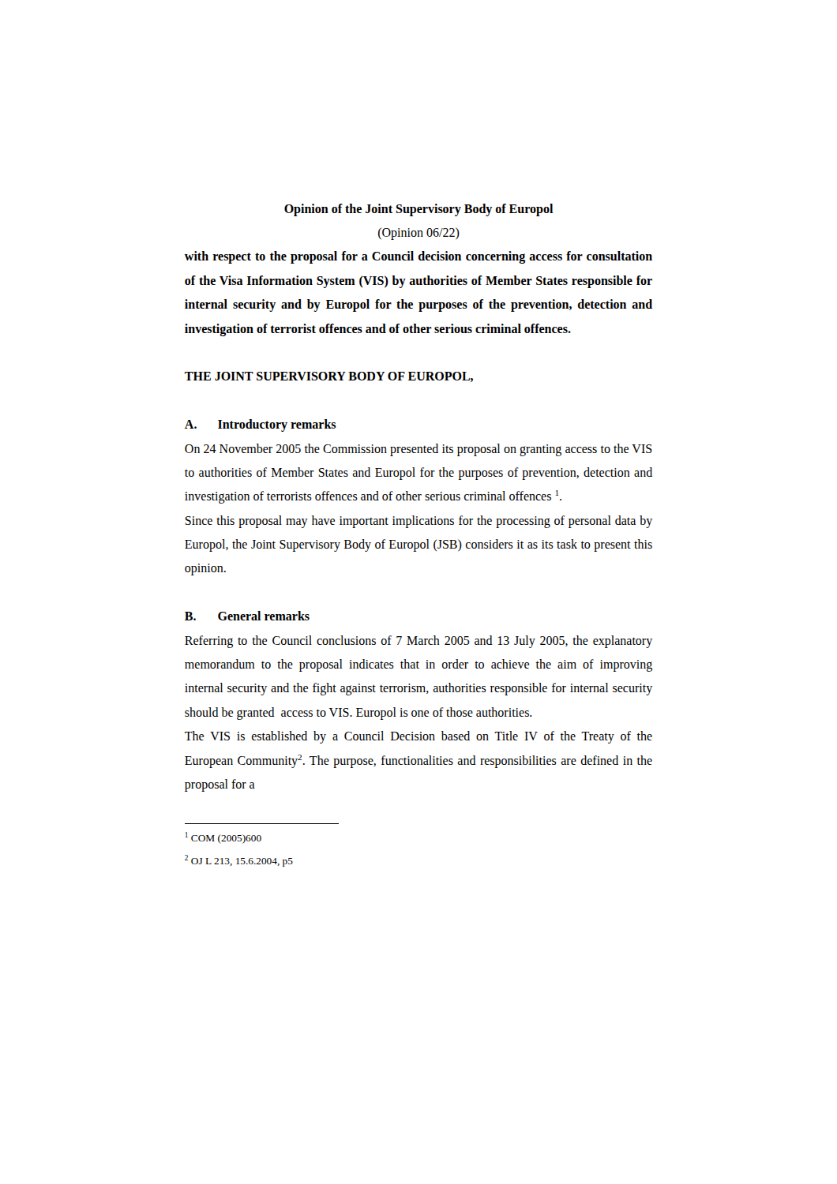Opinion of the Joint Supervisory Body of Europol
(Opinion 06/22)
with respect to the proposal for a Council decision concerning access for consultation of the Visa Information System (VIS) by authorities of Member States responsible for internal security and by Europol for the purposes of the prevention, detection and investigation of terrorist offences and of other serious criminal offences.
THE JOINT SUPERVISORY BODY OF EUROPOL,
A. Introductory remarks
On 24 November 2005 the Commission presented its proposal on granting access to the VIS to authorities of Member States and Europol for the purposes of prevention, detection and investigation of terrorists offences and of other serious criminal offences 1.
Since this proposal may have important implications for the processing of personal data by Europol, the Joint Supervisory Body of Europol (JSB) considers it as its task to present this opinion.
B. General remarks
Referring to the Council conclusions of 7 March 2005 and 13 July 2005, the explanatory memorandum to the proposal indicates that in order to achieve the aim of improving internal security and the fight against terrorism, authorities responsible for internal security should be granted access to VIS. Europol is one of those authorities.
The VIS is established by a Council Decision based on Title IV of the Treaty of the European Community2. The purpose, functionalities and responsibilities are defined in the proposal for a
1 COM (2005)600
2 OJ L 213, 15.6.2004, p5